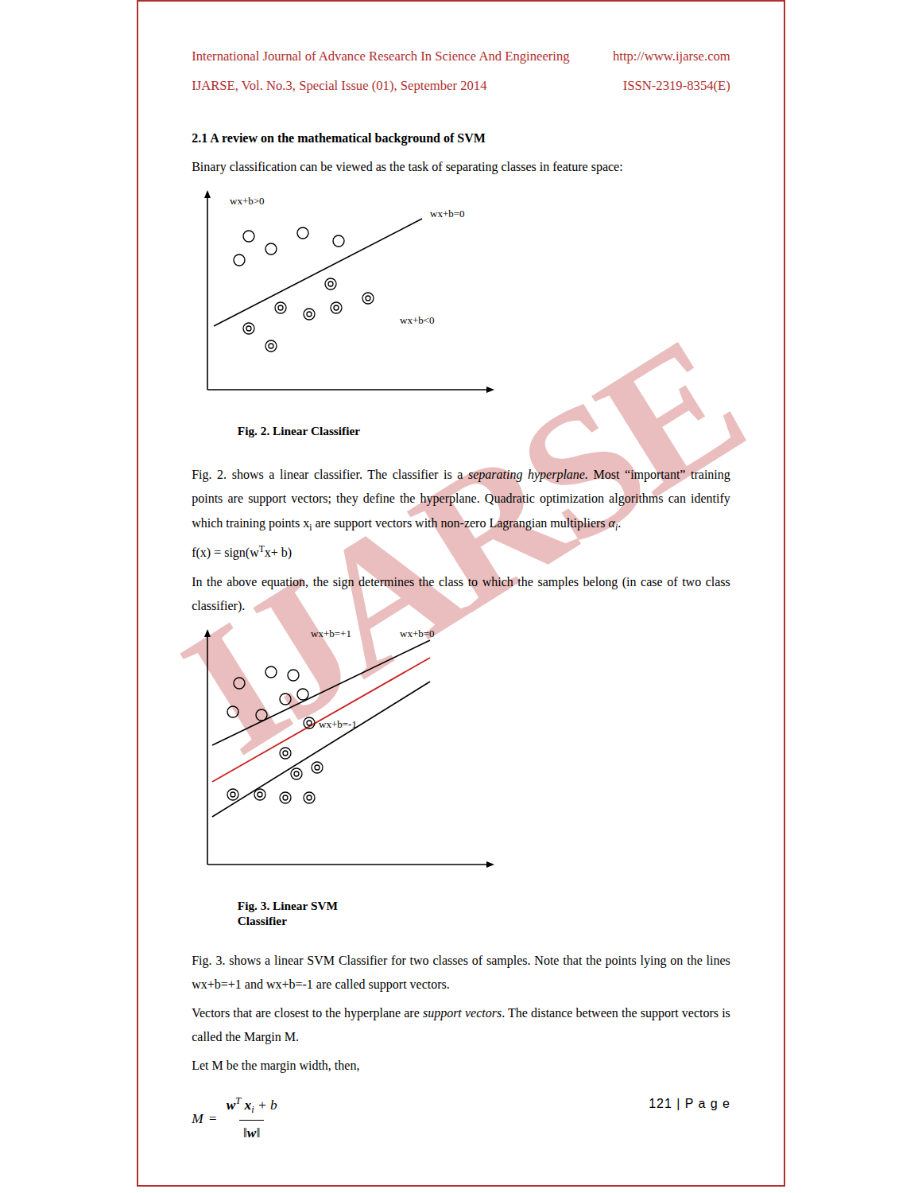IJARSE
International Journal of Advance Research In Science And Engineering http://www.ijarse.com
IJARSE, Vol. No.3, Special Issue (01), September 2014 ISSN-2319-8354(E)
2.1 A review on the mathematical background of SVM
Binary classification can be viewed as the task of separating classes in feature space:
wx+b>0 wx+b=0 wx+b<0
Fig. 2. Linear Classifier
Fig. 2. shows a linear classifier. The classifier is a separating hyperplane. Most “important” training points are support vectors; they define the hyperplane. Quadratic optimization algorithms can identify which training points xi are support vectors with non-zero Lagrangian multipliers αi.
f(x) = sign(wTx+ b)
In the above equation, the sign determines the class to which the samples belong (in case of two class classifier).
wx+b=+1 wx+b=0 wx+b=-1
Fig. 3. Linear SVM
Classifier
Fig. 3. shows a linear SVM Classifier for two classes of samples. Note that the points lying on the lines wx+b=+1 and wx+b=-1 are called support vectors.
Vectors that are closest to the hyperplane are support vectors. The distance between the support vectors is called the Margin M.
Let M be the margin width, then,
M = wT xi + b ‖w‖
121 | P a g e